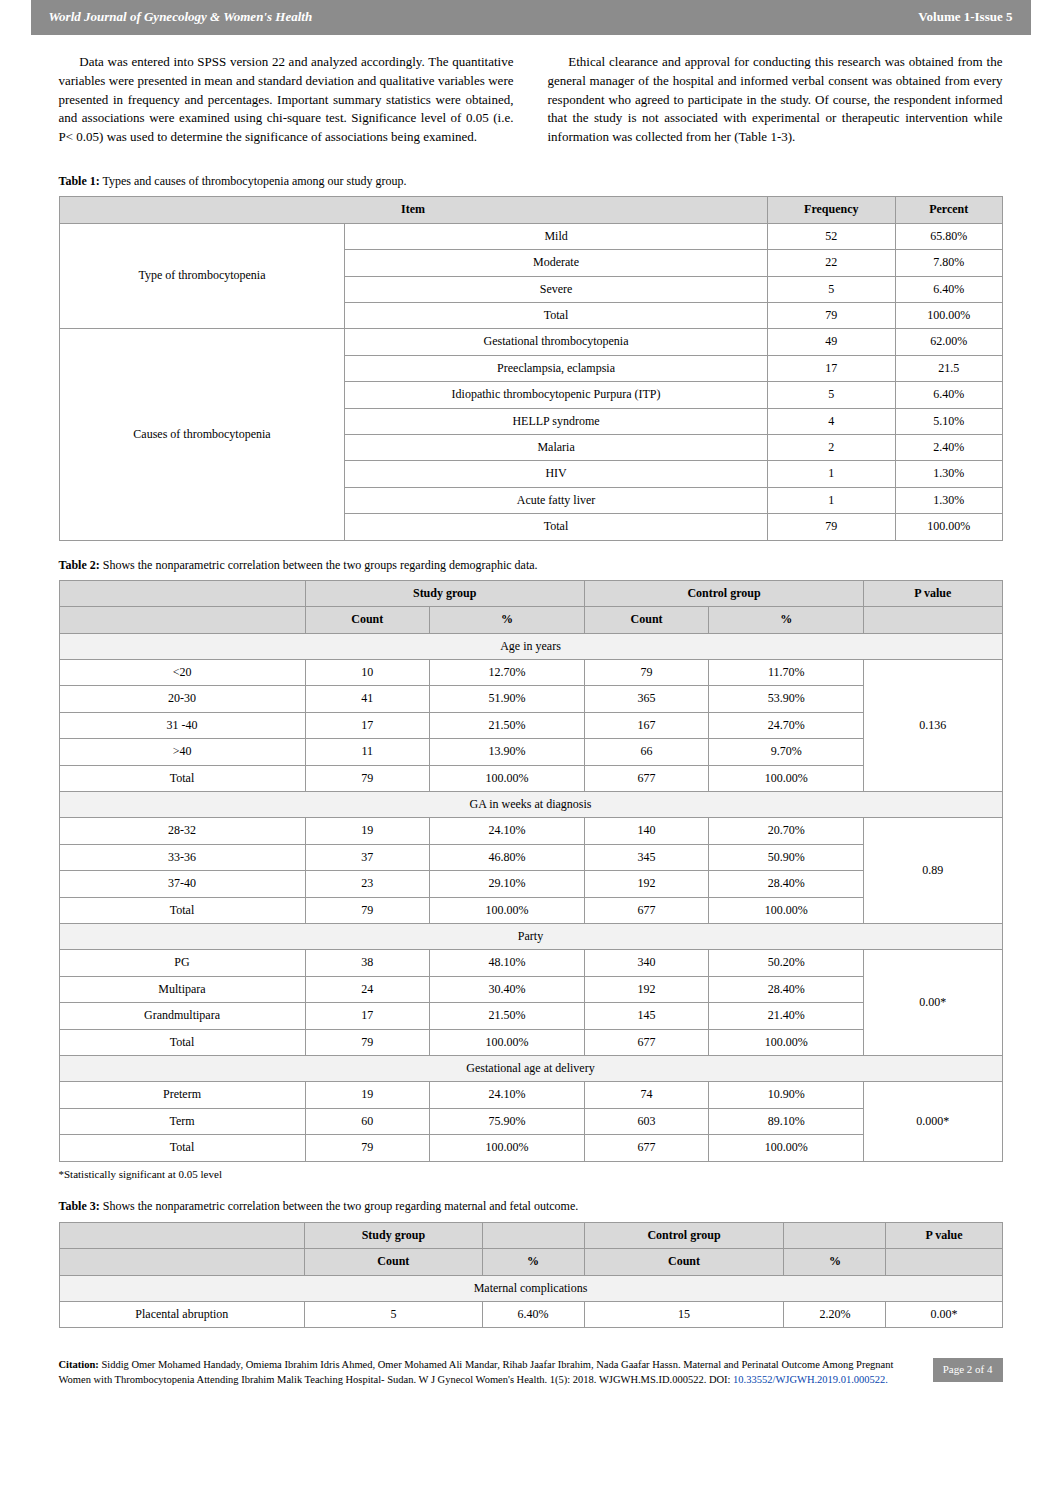World Journal of Gynecology & Women's Health Volume 1-Issue 5
Data was entered into SPSS version 22 and analyzed accordingly. The quantitative variables were presented in mean and standard deviation and qualitative variables were presented in frequency and percentages. Important summary statistics were obtained, and associations were examined using chi-square test. Significance level of 0.05 (i.e. P< 0.05) was used to determine the significance of associations being examined.
Ethical clearance and approval for conducting this research was obtained from the general manager of the hospital and informed verbal consent was obtained from every respondent who agreed to participate in the study. Of course, the respondent informed that the study is not associated with experimental or therapeutic intervention while information was collected from her (Table 1-3).
Table 1: Types and causes of thrombocytopenia among our study group.
| Item | Frequency | Percent |
| --- | --- | --- |
| Type of thrombocytopenia | Mild | 52 | 65.80% |
| Moderate | 22 | 7.80% |
| Severe | 5 | 6.40% |
| Total | 79 | 100.00% |
| Causes of thrombocytopenia | Gestational thrombocytopenia | 49 | 62.00% |
| Preeclampsia, eclampsia | 17 | 21.5 |
| Idiopathic thrombocytopenic Purpura (ITP) | 5 | 6.40% |
| HELLP syndrome | 4 | 5.10% |
| Malaria | 2 | 2.40% |
| HIV | 1 | 1.30% |
| Acute fatty liver | 1 | 1.30% |
| Total | 79 | 100.00% |
Table 2: Shows the nonparametric correlation between the two groups regarding demographic data.
| | Study group | Control group | P value |
| --- | --- | --- | --- |
| | Count | % | Count | % | |
| Age in years |
| <20 | 10 | 12.70% | 79 | 11.70% | 0.136 |
| 20-30 | 41 | 51.90% | 365 | 53.90% |
| 31 -40 | 17 | 21.50% | 167 | 24.70% |
| >40 | 11 | 13.90% | 66 | 9.70% |
| Total | 79 | 100.00% | 677 | 100.00% |
| GA in weeks at diagnosis |
| 28-32 | 19 | 24.10% | 140 | 20.70% | 0.89 |
| 33-36 | 37 | 46.80% | 345 | 50.90% |
| 37-40 | 23 | 29.10% | 192 | 28.40% |
| Total | 79 | 100.00% | 677 | 100.00% |
| Party |
| PG | 38 | 48.10% | 340 | 50.20% | 0.00* |
| Multipara | 24 | 30.40% | 192 | 28.40% |
| Grandmultipara | 17 | 21.50% | 145 | 21.40% |
| Total | 79 | 100.00% | 677 | 100.00% |
| Gestational age at delivery |
| Preterm | 19 | 24.10% | 74 | 10.90% | 0.000* |
| Term | 60 | 75.90% | 603 | 89.10% |
| Total | 79 | 100.00% | 677 | 100.00% |
*Statistically significant at 0.05 level
Table 3: Shows the nonparametric correlation between the two group regarding maternal and fetal outcome.
| | Study group | | Control group | | P value |
| --- | --- | --- | --- | --- | --- |
| | Count | % | Count | % | |
| Maternal complications |
| Placental abruption | 5 | 6.40% | 15 | 2.20% | 0.00* |
Citation: Siddig Omer Mohamed Handady, Omiema Ibrahim Idris Ahmed, Omer Mohamed Ali Mandar, Rihab Jaafar Ibrahim, Nada Gaafar Hassn. Maternal and Perinatal Outcome Among Pregnant Women with Thrombocytopenia Attending Ibrahim Malik Teaching Hospital- Sudan. W J Gynecol Women's Health. 1(5): 2018. WJGWH.MS.ID.000522. DOI: 10.33552/WJGWH.2019.01.000522.
Page 2 of 4